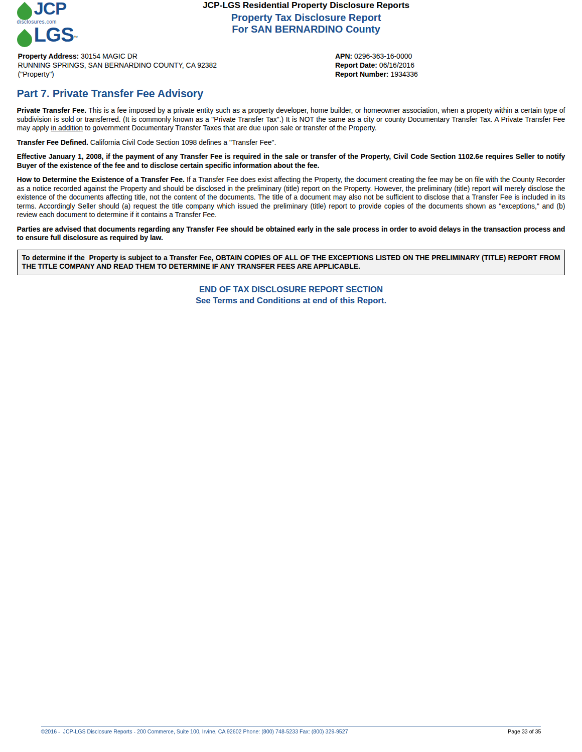JCP
disclosures.com
LGS™
JCP-LGS Residential Property Disclosure Reports
Property Tax Disclosure Report
For SAN BERNARDINO County
| Property Address: 30154 MAGIC DR RUNNING SPRINGS, SAN BERNARDINO COUNTY, CA 92382 ("Property") | APN: 0296-363-16-0000 Report Date: 06/16/2016 Report Number: 1934336 |
Part 7. Private Transfer Fee Advisory
Private Transfer Fee. This is a fee imposed by a private entity such as a property developer, home builder, or homeowner association, when a property within a certain type of subdivision is sold or transferred. (It is commonly known as a "Private Transfer Tax".) It is NOT the same as a city or county Documentary Transfer Tax. A Private Transfer Fee may apply in addition to government Documentary Transfer Taxes that are due upon sale or transfer of the Property.
Transfer Fee Defined. California Civil Code Section 1098 defines a "Transfer Fee".
Effective January 1, 2008, if the payment of any Transfer Fee is required in the sale or transfer of the Property, Civil Code Section 1102.6e requires Seller to notify Buyer of the existence of the fee and to disclose certain specific information about the fee.
How to Determine the Existence of a Transfer Fee. If a Transfer Fee does exist affecting the Property, the document creating the fee may be on file with the County Recorder as a notice recorded against the Property and should be disclosed in the preliminary (title) report on the Property. However, the preliminary (title) report will merely disclose the existence of the documents affecting title, not the content of the documents. The title of a document may also not be sufficient to disclose that a Transfer Fee is included in its terms. Accordingly Seller should (a) request the title company which issued the preliminary (title) report to provide copies of the documents shown as "exceptions," and (b) review each document to determine if it contains a Transfer Fee.
Parties are advised that documents regarding any Transfer Fee should be obtained early in the sale process in order to avoid delays in the transaction process and to ensure full disclosure as required by law.
To determine if the Property is subject to a Transfer Fee, OBTAIN COPIES OF ALL OF THE EXCEPTIONS LISTED ON THE PRELIMINARY (TITLE) REPORT FROM THE TITLE COMPANY AND READ THEM TO DETERMINE IF ANY TRANSFER FEES ARE APPLICABLE.
END OF TAX DISCLOSURE REPORT SECTION
See Terms and Conditions at end of this Report.
| ©2016 - JCP-LGS Disclosure Reports - 200 Commerce, Suite 100, Irvine, CA 92602 Phone: (800) 748-5233 Fax: (800) 329-9527 | Page 33 of 35 |